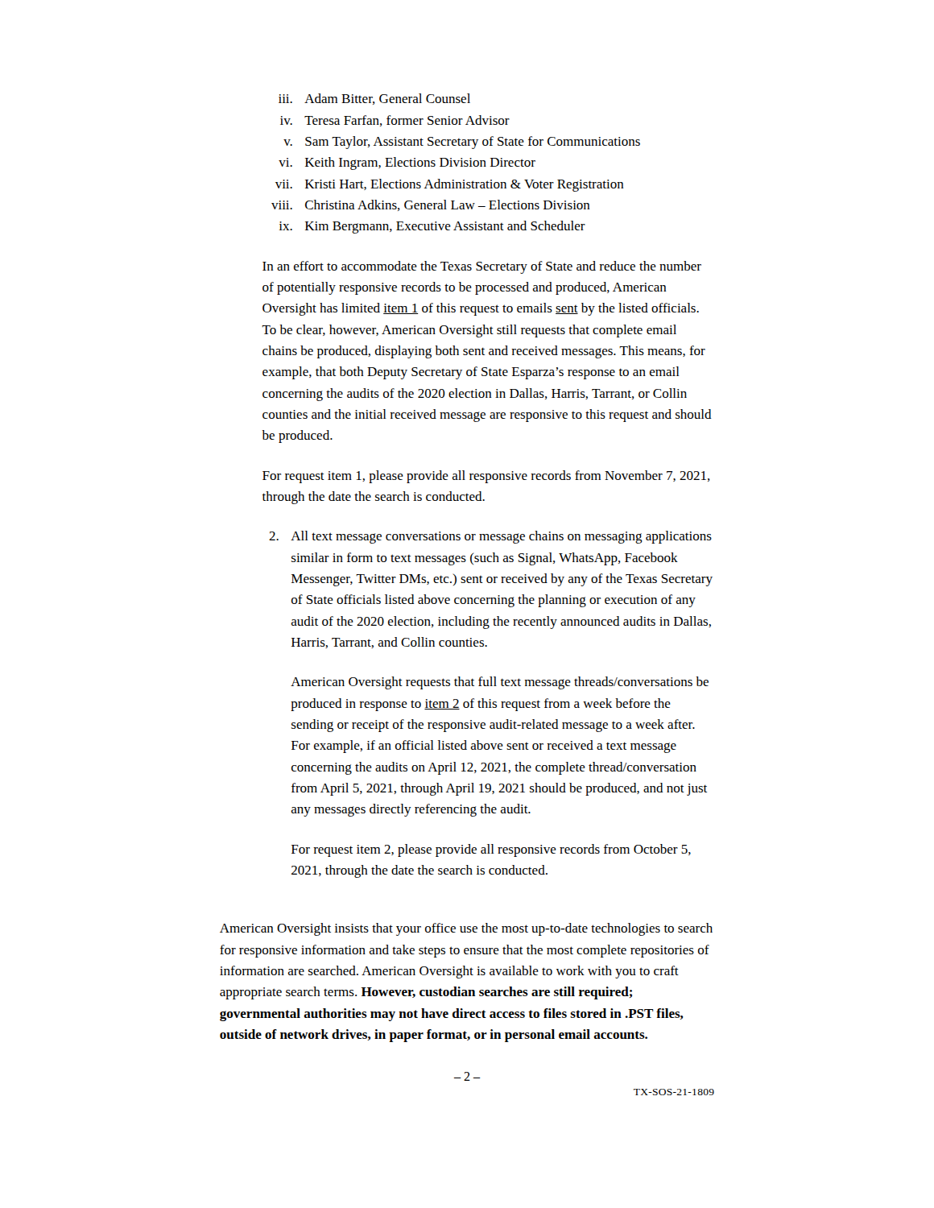iii. Adam Bitter, General Counsel
iv. Teresa Farfan, former Senior Advisor
v. Sam Taylor, Assistant Secretary of State for Communications
vi. Keith Ingram, Elections Division Director
vii. Kristi Hart, Elections Administration & Voter Registration
viii. Christina Adkins, General Law – Elections Division
ix. Kim Bergmann, Executive Assistant and Scheduler
In an effort to accommodate the Texas Secretary of State and reduce the number of potentially responsive records to be processed and produced, American Oversight has limited item 1 of this request to emails sent by the listed officials. To be clear, however, American Oversight still requests that complete email chains be produced, displaying both sent and received messages. This means, for example, that both Deputy Secretary of State Esparza’s response to an email concerning the audits of the 2020 election in Dallas, Harris, Tarrant, or Collin counties and the initial received message are responsive to this request and should be produced.
For request item 1, please provide all responsive records from November 7, 2021, through the date the search is conducted.
2.
All text message conversations or message chains on messaging applications similar in form to text messages (such as Signal, WhatsApp, Facebook Messenger, Twitter DMs, etc.) sent or received by any of the Texas Secretary of State officials listed above concerning the planning or execution of any audit of the 2020 election, including the recently announced audits in Dallas, Harris, Tarrant, and Collin counties.
American Oversight requests that full text message threads/conversations be produced in response to item 2 of this request from a week before the sending or receipt of the responsive audit-related message to a week after. For example, if an official listed above sent or received a text message concerning the audits on April 12, 2021, the complete thread/conversation from April 5, 2021, through April 19, 2021 should be produced, and not just any messages directly referencing the audit.
For request item 2, please provide all responsive records from October 5, 2021, through the date the search is conducted.
American Oversight insists that your office use the most up-to-date technologies to search for responsive information and take steps to ensure that the most complete repositories of information are searched. American Oversight is available to work with you to craft appropriate search terms. However, custodian searches are still required; governmental authorities may not have direct access to files stored in .PST files, outside of network drives, in paper format, or in personal email accounts.
– 2 –
TX-SOS-21-1809